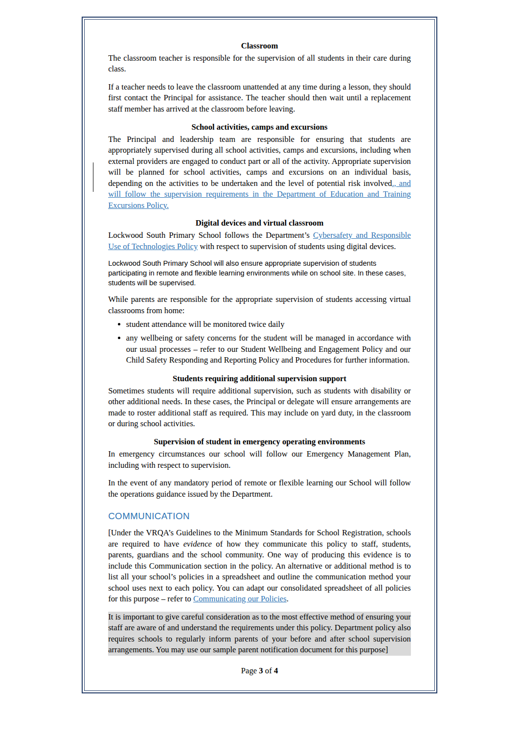Classroom
The classroom teacher is responsible for the supervision of all students in their care during class.
If a teacher needs to leave the classroom unattended at any time during a lesson, they should first contact the Principal for assistance. The teacher should then wait until a replacement staff member has arrived at the classroom before leaving.
School activities, camps and excursions
The Principal and leadership team are responsible for ensuring that students are appropriately supervised during all school activities, camps and excursions, including when external providers are engaged to conduct part or all of the activity. Appropriate supervision will be planned for school activities, camps and excursions on an individual basis, depending on the activities to be undertaken and the level of potential risk involved., and will follow the supervision requirements in the Department of Education and Training Excursions Policy.
Digital devices and virtual classroom
Lockwood South Primary School follows the Department’s Cybersafety and Responsible Use of Technologies Policy with respect to supervision of students using digital devices.
Lockwood South Primary School will also ensure appropriate supervision of students participating in remote and flexible learning environments while on school site. In these cases, students will be supervised.
While parents are responsible for the appropriate supervision of students accessing virtual classrooms from home:
student attendance will be monitored twice daily
any wellbeing or safety concerns for the student will be managed in accordance with our usual processes – refer to our Student Wellbeing and Engagement Policy and our Child Safety Responding and Reporting Policy and Procedures for further information.
Students requiring additional supervision support
Sometimes students will require additional supervision, such as students with disability or other additional needs. In these cases, the Principal or delegate will ensure arrangements are made to roster additional staff as required. This may include on yard duty, in the classroom or during school activities.
Supervision of student in emergency operating environments
In emergency circumstances our school will follow our Emergency Management Plan, including with respect to supervision.
In the event of any mandatory period of remote or flexible learning our School will follow the operations guidance issued by the Department.
COMMUNICATION
[Under the VRQA’s Guidelines to the Minimum Standards for School Registration, schools are required to have evidence of how they communicate this policy to staff, students, parents, guardians and the school community. One way of producing this evidence is to include this Communication section in the policy. An alternative or additional method is to list all your school’s policies in a spreadsheet and outline the communication method your school uses next to each policy. You can adapt our consolidated spreadsheet of all policies for this purpose – refer to Communicating our Policies.
It is important to give careful consideration as to the most effective method of ensuring your staff are aware of and understand the requirements under this policy. Department policy also requires schools to regularly inform parents of your before and after school supervision arrangements. You may use our sample parent notification document for this purpose]
Page 3 of 4